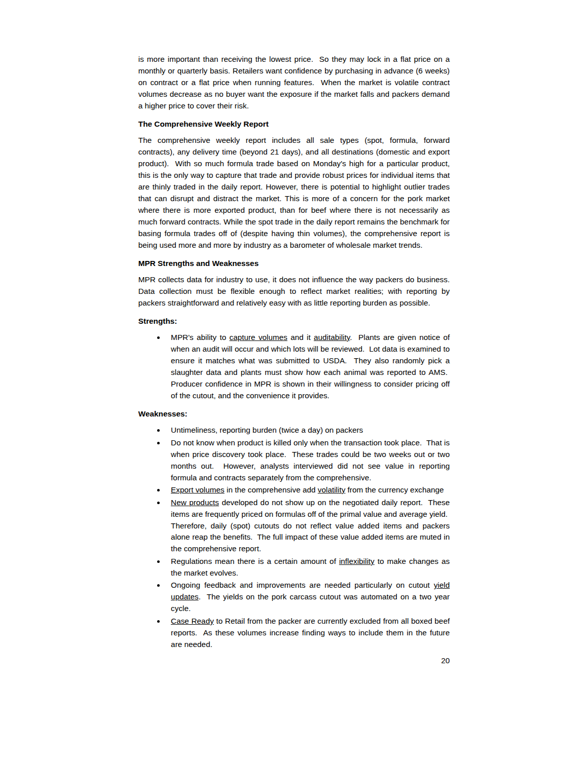is more important than receiving the lowest price. So they may lock in a flat price on a monthly or quarterly basis. Retailers want confidence by purchasing in advance (6 weeks) on contract or a flat price when running features. When the market is volatile contract volumes decrease as no buyer want the exposure if the market falls and packers demand a higher price to cover their risk.
The Comprehensive Weekly Report
The comprehensive weekly report includes all sale types (spot, formula, forward contracts), any delivery time (beyond 21 days), and all destinations (domestic and export product). With so much formula trade based on Monday's high for a particular product, this is the only way to capture that trade and provide robust prices for individual items that are thinly traded in the daily report. However, there is potential to highlight outlier trades that can disrupt and distract the market. This is more of a concern for the pork market where there is more exported product, than for beef where there is not necessarily as much forward contracts. While the spot trade in the daily report remains the benchmark for basing formula trades off of (despite having thin volumes), the comprehensive report is being used more and more by industry as a barometer of wholesale market trends.
MPR Strengths and Weaknesses
MPR collects data for industry to use, it does not influence the way packers do business. Data collection must be flexible enough to reflect market realities; with reporting by packers straightforward and relatively easy with as little reporting burden as possible.
Strengths:
MPR's ability to capture volumes and it auditability. Plants are given notice of when an audit will occur and which lots will be reviewed. Lot data is examined to ensure it matches what was submitted to USDA. They also randomly pick a slaughter data and plants must show how each animal was reported to AMS. Producer confidence in MPR is shown in their willingness to consider pricing off of the cutout, and the convenience it provides.
Weaknesses:
Untimeliness, reporting burden (twice a day) on packers
Do not know when product is killed only when the transaction took place. That is when price discovery took place. These trades could be two weeks out or two months out. However, analysts interviewed did not see value in reporting formula and contracts separately from the comprehensive.
Export volumes in the comprehensive add volatility from the currency exchange
New products developed do not show up on the negotiated daily report. These items are frequently priced on formulas off of the primal value and average yield. Therefore, daily (spot) cutouts do not reflect value added items and packers alone reap the benefits. The full impact of these value added items are muted in the comprehensive report.
Regulations mean there is a certain amount of inflexibility to make changes as the market evolves.
Ongoing feedback and improvements are needed particularly on cutout yield updates. The yields on the pork carcass cutout was automated on a two year cycle.
Case Ready to Retail from the packer are currently excluded from all boxed beef reports. As these volumes increase finding ways to include them in the future are needed.
20